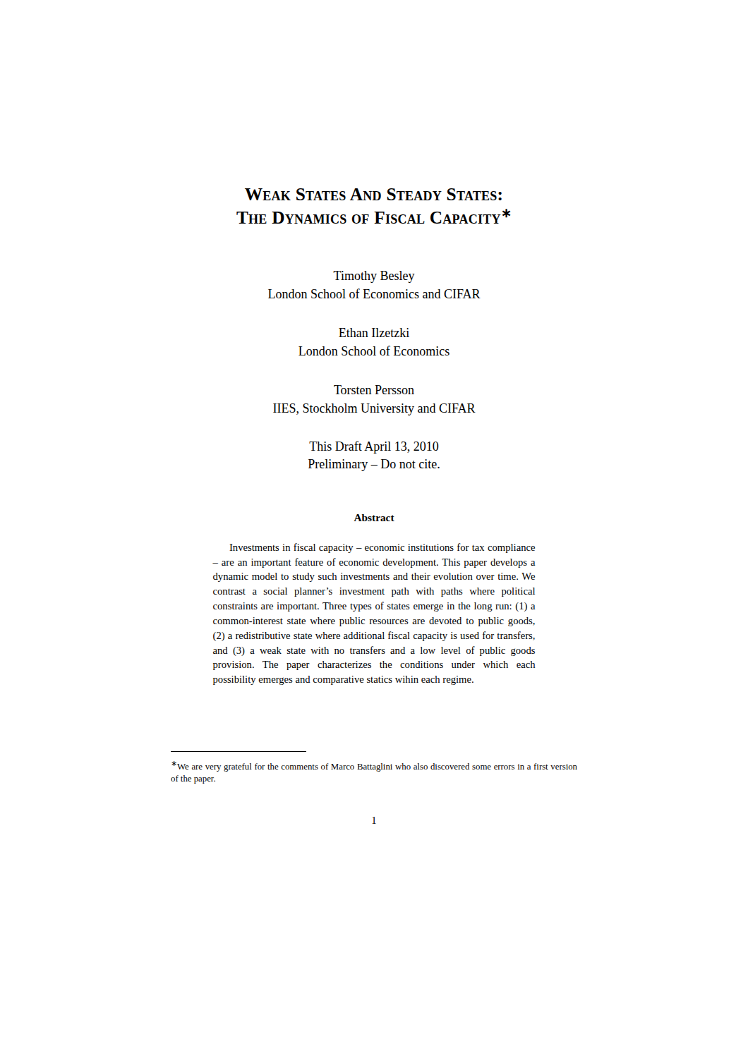Weak States And Steady States:
The Dynamics of Fiscal Capacity∗
Timothy Besley London School of Economics and CIFAR
Ethan Ilzetzki London School of Economics
Torsten Persson IIES, Stockholm University and CIFAR
This Draft April 13, 2010
Preliminary – Do not cite.
Abstract
Investments in fiscal capacity – economic institutions for tax compliance – are an important feature of economic development. This paper develops a dynamic model to study such investments and their evolution over time. We contrast a social planner’s investment path with paths where political constraints are important. Three types of states emerge in the long run: (1) a common-interest state where public resources are devoted to public goods, (2) a redistributive state where additional fiscal capacity is used for transfers, and (3) a weak state with no transfers and a low level of public goods provision. The paper characterizes the conditions under which each possibility emerges and comparative statics wihin each regime.
∗We are very grateful for the comments of Marco Battaglini who also discovered some errors in a first version of the paper.
1